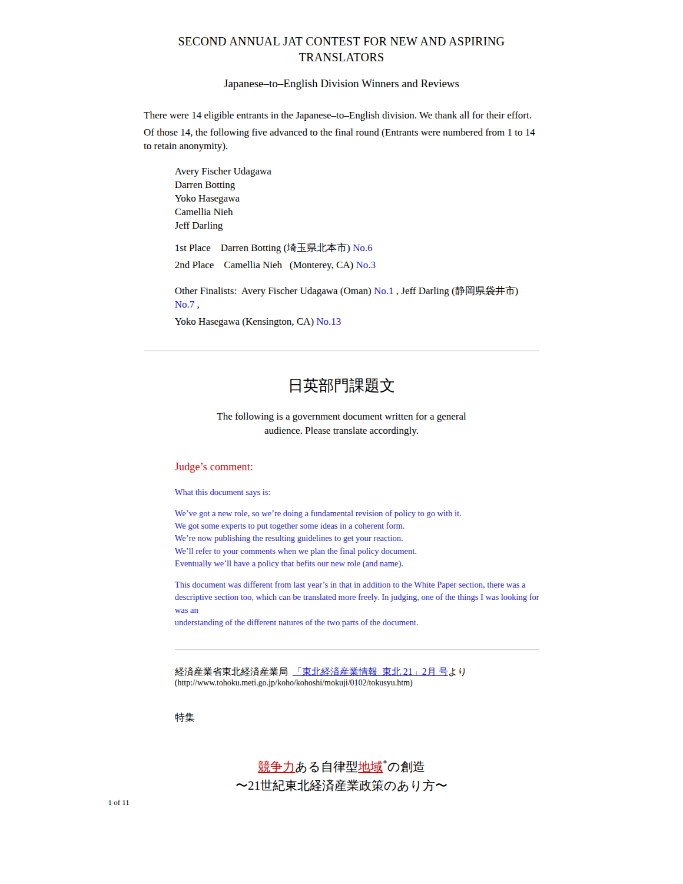SECOND ANNUAL JAT CONTEST FOR NEW AND ASPIRING TRANSLATORS
Japanese–to–English Division Winners and Reviews
There were 14 eligible entrants in the Japanese–to–English division. We thank all for their effort.
Of those 14, the following five advanced to the final round (Entrants were numbered from 1 to 14 to retain anonymity).
Avery Fischer Udagawa
Darren Botting
Yoko Hasegawa
Camellia Nieh
Jeff Darling
1st Place Darren Botting (埼玉県北本市) No.6
2nd Place Camellia Nieh (Monterey, CA) No.3
Other Finalists: Avery Fischer Udagawa (Oman) No.1 , Jeff Darling (静岡県袋井市) No.7 ,
Yoko Hasegawa (Kensington, CA) No.13
日英部門課題文
The following is a government document written for a general audience. Please translate accordingly.
Judge’s comment:
What this document says is:
We’ve got a new role, so we’re doing a fundamental revision of policy to go with it.
We got some experts to put together some ideas in a coherent form.
We’re now publishing the resulting guidelines to get your reaction.
We’ll refer to your comments when we plan the final policy document.
Eventually we’ll have a policy that befits our new role (and name).
This document was different from last year’s in that in addition to the White Paper section, there was a
descriptive section too, which can be translated more freely. In judging, one of the things I was looking for was an
understanding of the different natures of the two parts of the document.
経済産業省東北経済産業局 「東北経済産業情報 東北 21」2月 号より
(http://www.tohoku.meti.go.jp/koho/kohoshi/mokuji/0102/tokusyu.htm)
特集
競争力ある自律型地域*の創造
〜21世紀東北経済産業政策のあり方〜
1 of 11